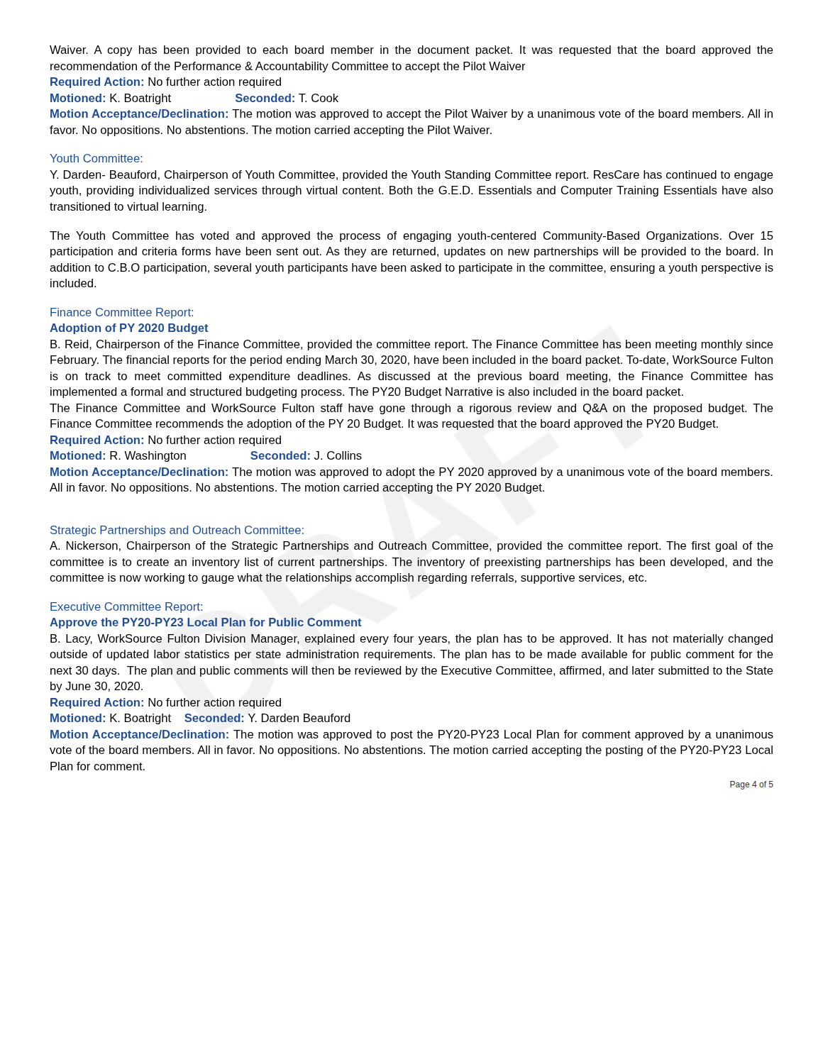DRAFT
Waiver. A copy has been provided to each board member in the document packet. It was requested that the board approved the recommendation of the Performance & Accountability Committee to accept the Pilot Waiver
Required Action: No further action required
Motioned: K. BoatrightSeconded: T. Cook
Motion Acceptance/Declination: The motion was approved to accept the Pilot Waiver by a unanimous vote of the board members. All in favor. No oppositions. No abstentions. The motion carried accepting the Pilot Waiver.
Youth Committee:
Y. Darden- Beauford, Chairperson of Youth Committee, provided the Youth Standing Committee report. ResCare has continued to engage youth, providing individualized services through virtual content. Both the G.E.D. Essentials and Computer Training Essentials have also transitioned to virtual learning.
The Youth Committee has voted and approved the process of engaging youth-centered Community-Based Organizations. Over 15 participation and criteria forms have been sent out. As they are returned, updates on new partnerships will be provided to the board. In addition to C.B.O participation, several youth participants have been asked to participate in the committee, ensuring a youth perspective is included.
Finance Committee Report:
Adoption of PY 2020 Budget
B. Reid, Chairperson of the Finance Committee, provided the committee report. The Finance Committee has been meeting monthly since February. The financial reports for the period ending March 30, 2020, have been included in the board packet. To-date, WorkSource Fulton is on track to meet committed expenditure deadlines. As discussed at the previous board meeting, the Finance Committee has implemented a formal and structured budgeting process. The PY20 Budget Narrative is also included in the board packet.
The Finance Committee and WorkSource Fulton staff have gone through a rigorous review and Q&A on the proposed budget. The Finance Committee recommends the adoption of the PY 20 Budget. It was requested that the board approved the PY20 Budget.
Required Action: No further action required
Motioned: R. WashingtonSeconded: J. Collins
Motion Acceptance/Declination: The motion was approved to adopt the PY 2020 approved by a unanimous vote of the board members. All in favor. No oppositions. No abstentions. The motion carried accepting the PY 2020 Budget.
Strategic Partnerships and Outreach Committee:
A. Nickerson, Chairperson of the Strategic Partnerships and Outreach Committee, provided the committee report. The first goal of the committee is to create an inventory list of current partnerships. The inventory of preexisting partnerships has been developed, and the committee is now working to gauge what the relationships accomplish regarding referrals, supportive services, etc.
Executive Committee Report:
Approve the PY20-PY23 Local Plan for Public Comment
B. Lacy, WorkSource Fulton Division Manager, explained every four years, the plan has to be approved. It has not materially changed outside of updated labor statistics per state administration requirements. The plan has to be made available for public comment for the next 30 days. The plan and public comments will then be reviewed by the Executive Committee, affirmed, and later submitted to the State by June 30, 2020.
Required Action: No further action required
Motioned: K. Boatright Seconded: Y. Darden Beauford
Motion Acceptance/Declination: The motion was approved to post the PY20-PY23 Local Plan for comment approved by a unanimous vote of the board members. All in favor. No oppositions. No abstentions. The motion carried accepting the posting of the PY20-PY23 Local Plan for comment.
Page 4 of 5